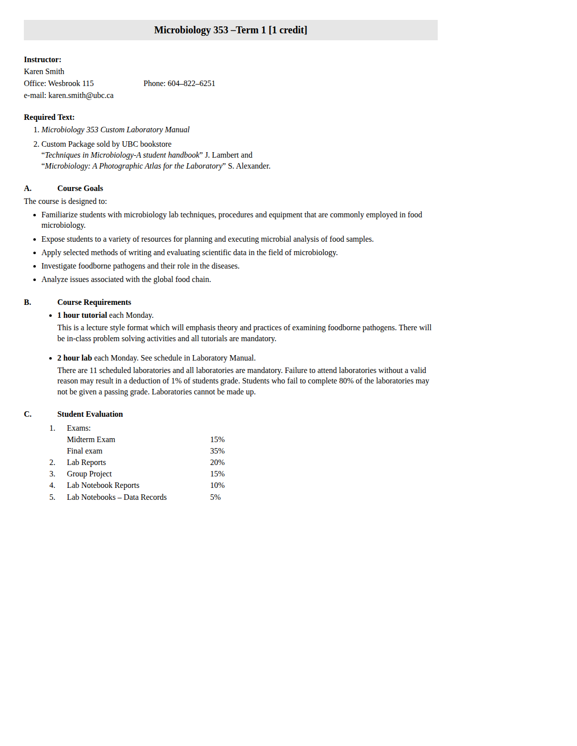Microbiology 353 –Term 1 [1 credit]
Instructor:
Karen Smith
Office: Wesbrook 115 Phone: 604–822–6251
e-mail: karen.smith@ubc.ca
Required Text:
Microbiology 353 Custom Laboratory Manual
Custom Package sold by UBC bookstore
“Techniques in Microbiology-A student handbook” J. Lambert and
“Microbiology: A Photographic Atlas for the Laboratory” S. Alexander.
A. Course Goals
The course is designed to:
Familiarize students with microbiology lab techniques, procedures and equipment that are commonly employed in food microbiology.
Expose students to a variety of resources for planning and executing microbial analysis of food samples.
Apply selected methods of writing and evaluating scientific data in the field of microbiology.
Investigate foodborne pathogens and their role in the diseases.
Analyze issues associated with the global food chain.
B. Course Requirements
1 hour tutorial each Monday.
This is a lecture style format which will emphasis theory and practices of examining foodborne pathogens. There will be in-class problem solving activities and all tutorials are mandatory.
2 hour lab each Monday. See schedule in Laboratory Manual.
There are 11 scheduled laboratories and all laboratories are mandatory. Failure to attend laboratories without a valid reason may result in a deduction of 1% of students grade. Students who fail to complete 80% of the laboratories may not be given a passing grade. Laboratories cannot be made up.
C. Student Evaluation
| 1. | Exams: | |
| | Midterm Exam | 15% |
| | Final exam | 35% |
| 2. | Lab Reports | 20% |
| 3. | Group Project | 15% |
| 4. | Lab Notebook Reports | 10% |
| 5. | Lab Notebooks – Data Records | 5% |